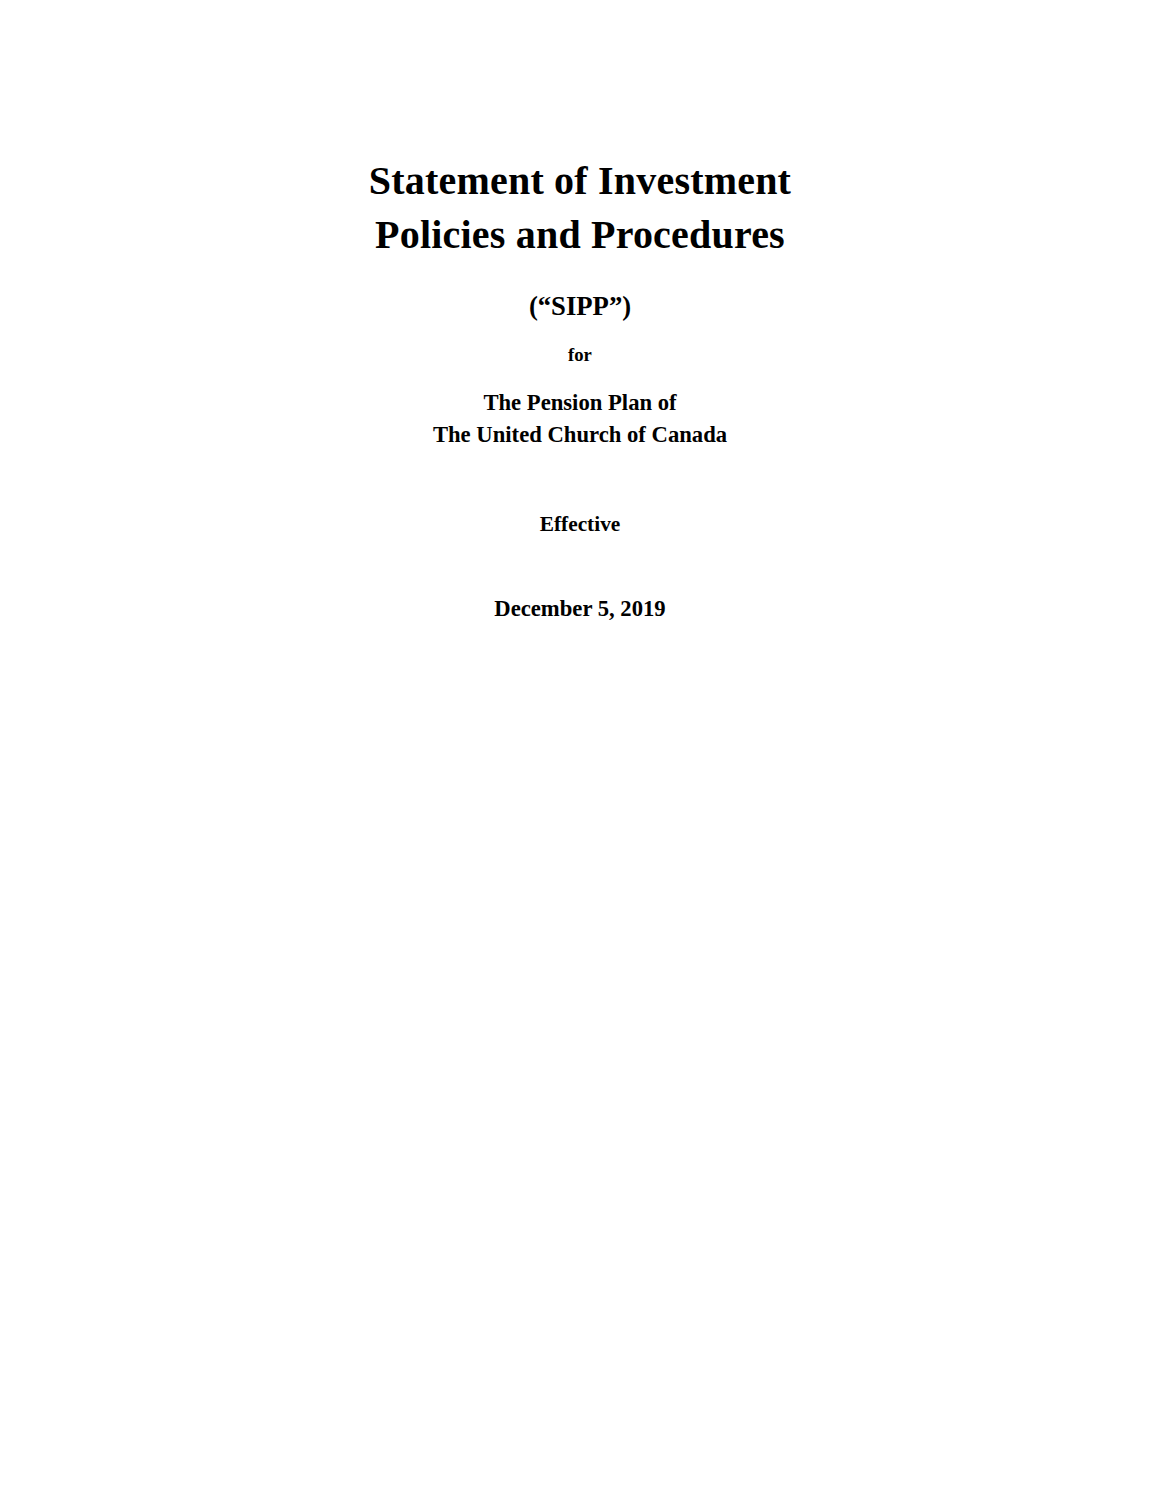Statement of Investment
Policies and Procedures
(“SIPP”)
for
The Pension Plan of
The United Church of Canada
Effective
December 5, 2019